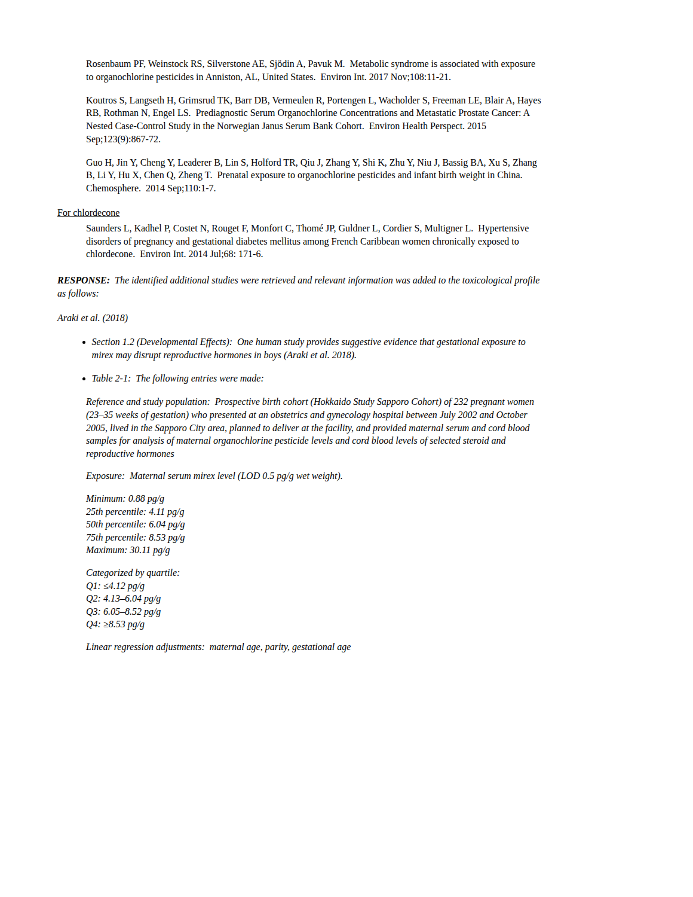Rosenbaum PF, Weinstock RS, Silverstone AE, Sjödin A, Pavuk M. Metabolic syndrome is associated with exposure to organochlorine pesticides in Anniston, AL, United States. Environ Int. 2017 Nov;108:11-21.
Koutros S, Langseth H, Grimsrud TK, Barr DB, Vermeulen R, Portengen L, Wacholder S, Freeman LE, Blair A, Hayes RB, Rothman N, Engel LS. Prediagnostic Serum Organochlorine Concentrations and Metastatic Prostate Cancer: A Nested Case-Control Study in the Norwegian Janus Serum Bank Cohort. Environ Health Perspect. 2015 Sep;123(9):867-72.
Guo H, Jin Y, Cheng Y, Leaderer B, Lin S, Holford TR, Qiu J, Zhang Y, Shi K, Zhu Y, Niu J, Bassig BA, Xu S, Zhang B, Li Y, Hu X, Chen Q, Zheng T. Prenatal exposure to organochlorine pesticides and infant birth weight in China. Chemosphere. 2014 Sep;110:1-7.
For chlordecone
Saunders L, Kadhel P, Costet N, Rouget F, Monfort C, Thomé JP, Guldner L, Cordier S, Multigner L. Hypertensive disorders of pregnancy and gestational diabetes mellitus among French Caribbean women chronically exposed to chlordecone. Environ Int. 2014 Jul;68: 171-6.
RESPONSE: The identified additional studies were retrieved and relevant information was added to the toxicological profile as follows:
Araki et al. (2018)
Section 1.2 (Developmental Effects): One human study provides suggestive evidence that gestational exposure to mirex may disrupt reproductive hormones in boys (Araki et al. 2018).
Table 2-1: The following entries were made:
Reference and study population: Prospective birth cohort (Hokkaido Study Sapporo Cohort) of 232 pregnant women (23–35 weeks of gestation) who presented at an obstetrics and gynecology hospital between July 2002 and October 2005, lived in the Sapporo City area, planned to deliver at the facility, and provided maternal serum and cord blood samples for analysis of maternal organochlorine pesticide levels and cord blood levels of selected steroid and reproductive hormones
Exposure: Maternal serum mirex level (LOD 0.5 pg/g wet weight).
Minimum: 0.88 pg/g
25th percentile: 4.11 pg/g
50th percentile: 6.04 pg/g
75th percentile: 8.53 pg/g
Maximum: 30.11 pg/g
Categorized by quartile:
Q1: ≤4.12 pg/g
Q2: 4.13–6.04 pg/g
Q3: 6.05–8.52 pg/g
Q4: ≥8.53 pg/g
Linear regression adjustments: maternal age, parity, gestational age